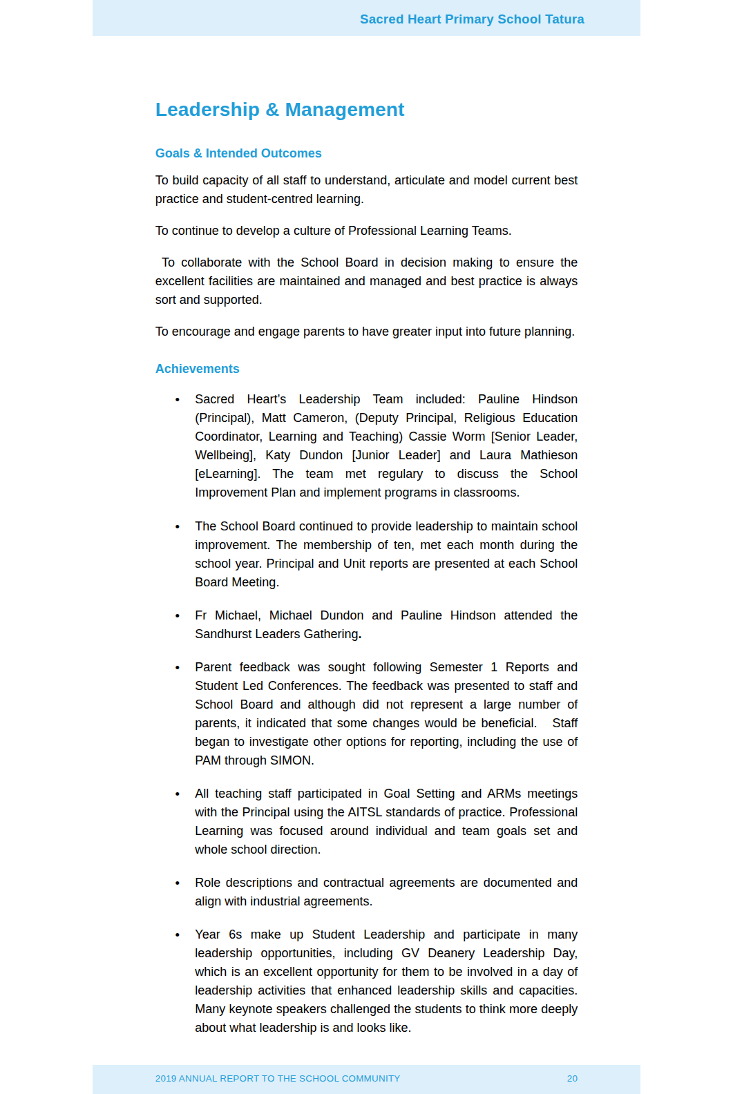Sacred Heart Primary School Tatura
Leadership & Management
Goals & Intended Outcomes
To build capacity of all staff to understand, articulate and model current best practice and student-centred learning.
To continue to develop a culture of Professional Learning Teams.
To collaborate with the School Board in decision making to ensure the excellent facilities are maintained and managed and best practice is always sort and supported.
To encourage and engage parents to have greater input into future planning.
Achievements
Sacred Heart’s Leadership Team included: Pauline Hindson (Principal), Matt Cameron, (Deputy Principal, Religious Education Coordinator, Learning and Teaching) Cassie Worm [Senior Leader, Wellbeing], Katy Dundon [Junior Leader] and Laura Mathieson [eLearning]. The team met regulary to discuss the School Improvement Plan and implement programs in classrooms.
The School Board continued to provide leadership to maintain school improvement. The membership of ten, met each month during the school year. Principal and Unit reports are presented at each School Board Meeting.
Fr Michael, Michael Dundon and Pauline Hindson attended the Sandhurst Leaders Gathering.
Parent feedback was sought following Semester 1 Reports and Student Led Conferences. The feedback was presented to staff and School Board and although did not represent a large number of parents, it indicated that some changes would be beneficial. Staff began to investigate other options for reporting, including the use of PAM through SIMON.
All teaching staff participated in Goal Setting and ARMs meetings with the Principal using the AITSL standards of practice. Professional Learning was focused around individual and team goals set and whole school direction.
Role descriptions and contractual agreements are documented and align with industrial agreements.
Year 6s make up Student Leadership and participate in many leadership opportunities, including GV Deanery Leadership Day, which is an excellent opportunity for them to be involved in a day of leadership activities that enhanced leadership skills and capacities. Many keynote speakers challenged the students to think more deeply about what leadership is and looks like.
2019 Annual Report to the School Community
20